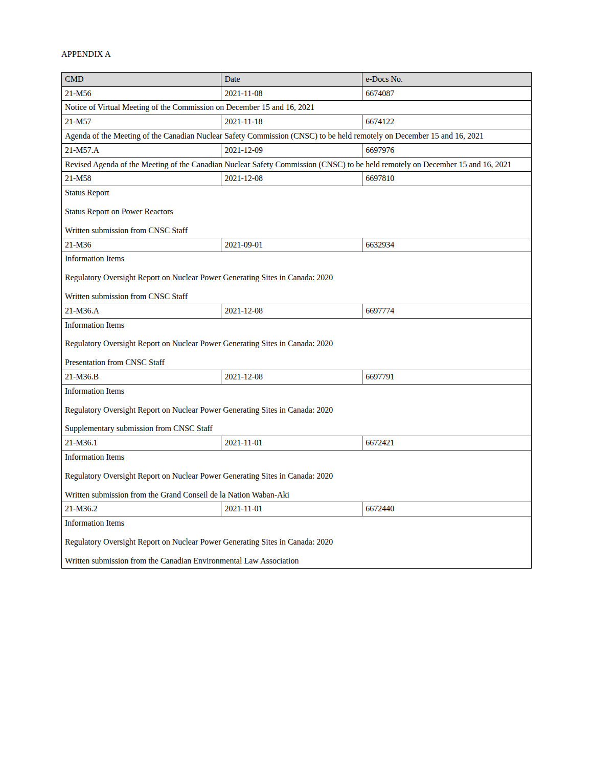APPENDIX A
| CMD | Date | e-Docs No. |
| --- | --- | --- |
| 21-M56 | 2021-11-08 | 6674087 |
| Notice of Virtual Meeting of the Commission on December 15 and 16, 2021 |
| 21-M57 | 2021-11-18 | 6674122 |
| Agenda of the Meeting of the Canadian Nuclear Safety Commission (CNSC) to be held remotely on December 15 and 16, 2021 |
| 21-M57.A | 2021-12-09 | 6697976 |
| Revised Agenda of the Meeting of the Canadian Nuclear Safety Commission (CNSC) to be held remotely on December 15 and 16, 2021 |
| 21-M58 | 2021-12-08 | 6697810 |
| Status Report Status Report on Power Reactors Written submission from CNSC Staff |
| 21-M36 | 2021-09-01 | 6632934 |
| Information Items Regulatory Oversight Report on Nuclear Power Generating Sites in Canada: 2020 Written submission from CNSC Staff |
| 21-M36.A | 2021-12-08 | 6697774 |
| Information Items Regulatory Oversight Report on Nuclear Power Generating Sites in Canada: 2020 Presentation from CNSC Staff |
| 21-M36.B | 2021-12-08 | 6697791 |
| Information Items Regulatory Oversight Report on Nuclear Power Generating Sites in Canada: 2020 Supplementary submission from CNSC Staff |
| 21-M36.1 | 2021-11-01 | 6672421 |
| Information Items Regulatory Oversight Report on Nuclear Power Generating Sites in Canada: 2020 Written submission from the Grand Conseil de la Nation Waban-Aki |
| 21-M36.2 | 2021-11-01 | 6672440 |
| Information Items Regulatory Oversight Report on Nuclear Power Generating Sites in Canada: 2020 Written submission from the Canadian Environmental Law Association |